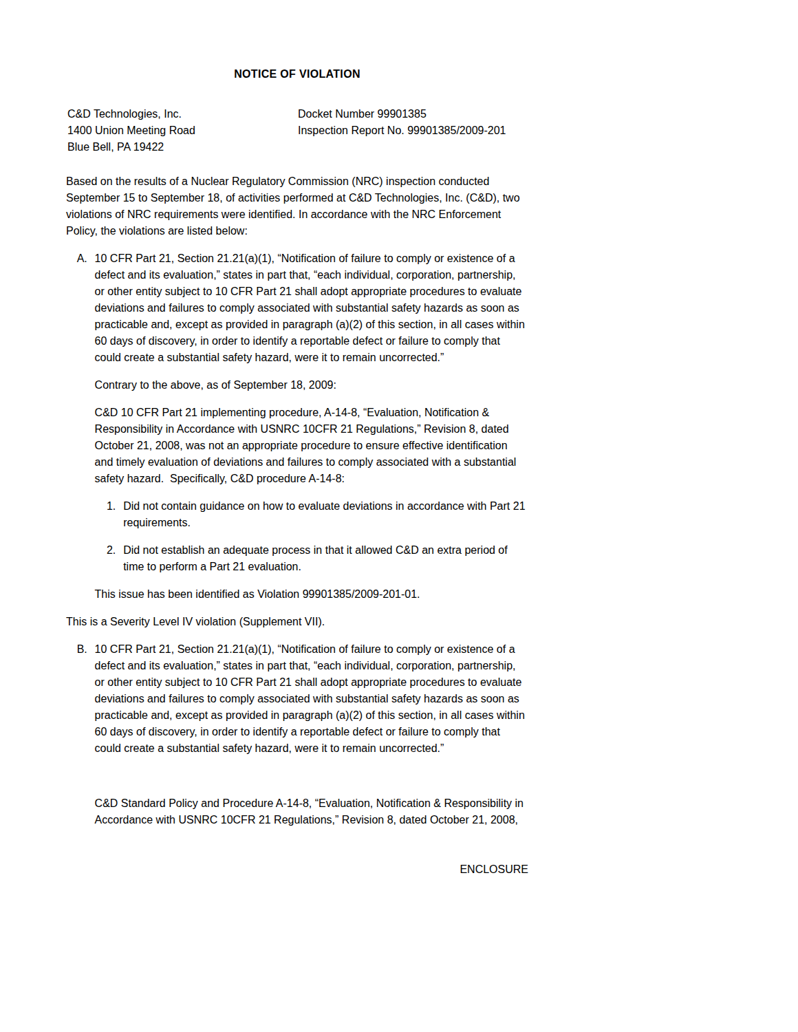NOTICE OF VIOLATION
| C&D Technologies, Inc. 1400 Union Meeting Road Blue Bell, PA 19422 | Docket Number 99901385 Inspection Report No. 99901385/2009-201 |
Based on the results of a Nuclear Regulatory Commission (NRC) inspection conducted September 15 to September 18, of activities performed at C&D Technologies, Inc. (C&D), two violations of NRC requirements were identified. In accordance with the NRC Enforcement Policy, the violations are listed below:
10 CFR Part 21, Section 21.21(a)(1), “Notification of failure to comply or existence of a defect and its evaluation,” states in part that, “each individual, corporation, partnership, or other entity subject to 10 CFR Part 21 shall adopt appropriate procedures to evaluate deviations and failures to comply associated with substantial safety hazards as soon as practicable and, except as provided in paragraph (a)(2) of this section, in all cases within 60 days of discovery, in order to identify a reportable defect or failure to comply that could create a substantial safety hazard, were it to remain uncorrected.”
Contrary to the above, as of September 18, 2009:
C&D 10 CFR Part 21 implementing procedure, A-14-8, “Evaluation, Notification & Responsibility in Accordance with USNRC 10CFR 21 Regulations,” Revision 8, dated October 21, 2008, was not an appropriate procedure to ensure effective identification and timely evaluation of deviations and failures to comply associated with a substantial safety hazard. Specifically, C&D procedure A-14-8:
Did not contain guidance on how to evaluate deviations in accordance with Part 21 requirements.
Did not establish an adequate process in that it allowed C&D an extra period of time to perform a Part 21 evaluation.
This issue has been identified as Violation 99901385/2009-201-01.
This is a Severity Level IV violation (Supplement VII).
10 CFR Part 21, Section 21.21(a)(1), “Notification of failure to comply or existence of a defect and its evaluation,” states in part that, “each individual, corporation, partnership, or other entity subject to 10 CFR Part 21 shall adopt appropriate procedures to evaluate deviations and failures to comply associated with substantial safety hazards as soon as practicable and, except as provided in paragraph (a)(2) of this section, in all cases within 60 days of discovery, in order to identify a reportable defect or failure to comply that could create a substantial safety hazard, were it to remain uncorrected.”
C&D Standard Policy and Procedure A-14-8, “Evaluation, Notification & Responsibility in Accordance with USNRC 10CFR 21 Regulations,” Revision 8, dated October 21, 2008,
ENCLOSURE